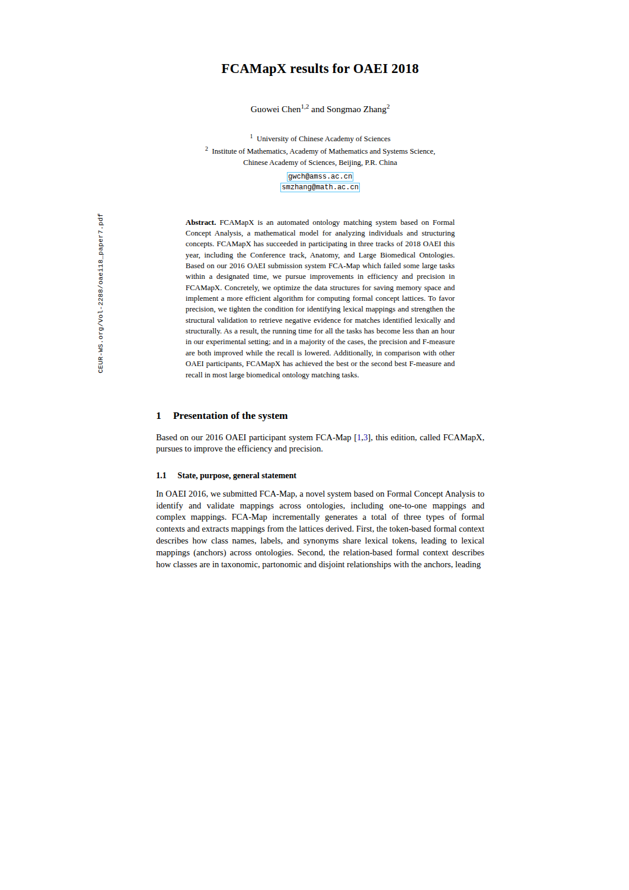CEUR-WS.org/Vol-2288/oaei18_paper7.pdf
FCAMapX results for OAEI 2018
Guowei Chen1,2 and Songmao Zhang2
1 University of Chinese Academy of Sciences
2 Institute of Mathematics, Academy of Mathematics and Systems Science,
Chinese Academy of Sciences, Beijing, P.R. China
gwch@amss.ac.cn
smzhang@math.ac.cn
Abstract. FCAMapX is an automated ontology matching system based on Formal Concept Analysis, a mathematical model for analyzing individuals and structuring concepts. FCAMapX has succeeded in participating in three tracks of 2018 OAEI this year, including the Conference track, Anatomy, and Large Biomedical Ontologies. Based on our 2016 OAEI submission system FCA-Map which failed some large tasks within a designated time, we pursue improvements in efficiency and precision in FCAMapX. Concretely, we optimize the data structures for saving memory space and implement a more efficient algorithm for computing formal concept lattices. To favor precision, we tighten the condition for identifying lexical mappings and strengthen the structural validation to retrieve negative evidence for matches identified lexically and structurally. As a result, the running time for all the tasks has become less than an hour in our experimental setting; and in a majority of the cases, the precision and F-measure are both improved while the recall is lowered. Additionally, in comparison with other OAEI participants, FCAMapX has achieved the best or the second best F-measure and recall in most large biomedical ontology matching tasks.
1 Presentation of the system
Based on our 2016 OAEI participant system FCA-Map [1,3], this edition, called FCAMapX, pursues to improve the efficiency and precision.
1.1 State, purpose, general statement
In OAEI 2016, we submitted FCA-Map, a novel system based on Formal Concept Analysis to identify and validate mappings across ontologies, including one-to-one mappings and complex mappings. FCA-Map incrementally generates a total of three types of formal contexts and extracts mappings from the lattices derived. First, the token-based formal context describes how class names, labels, and synonyms share lexical tokens, leading to lexical mappings (anchors) across ontologies. Second, the relation-based formal context describes how classes are in taxonomic, partonomic and disjoint relationships with the anchors, leading